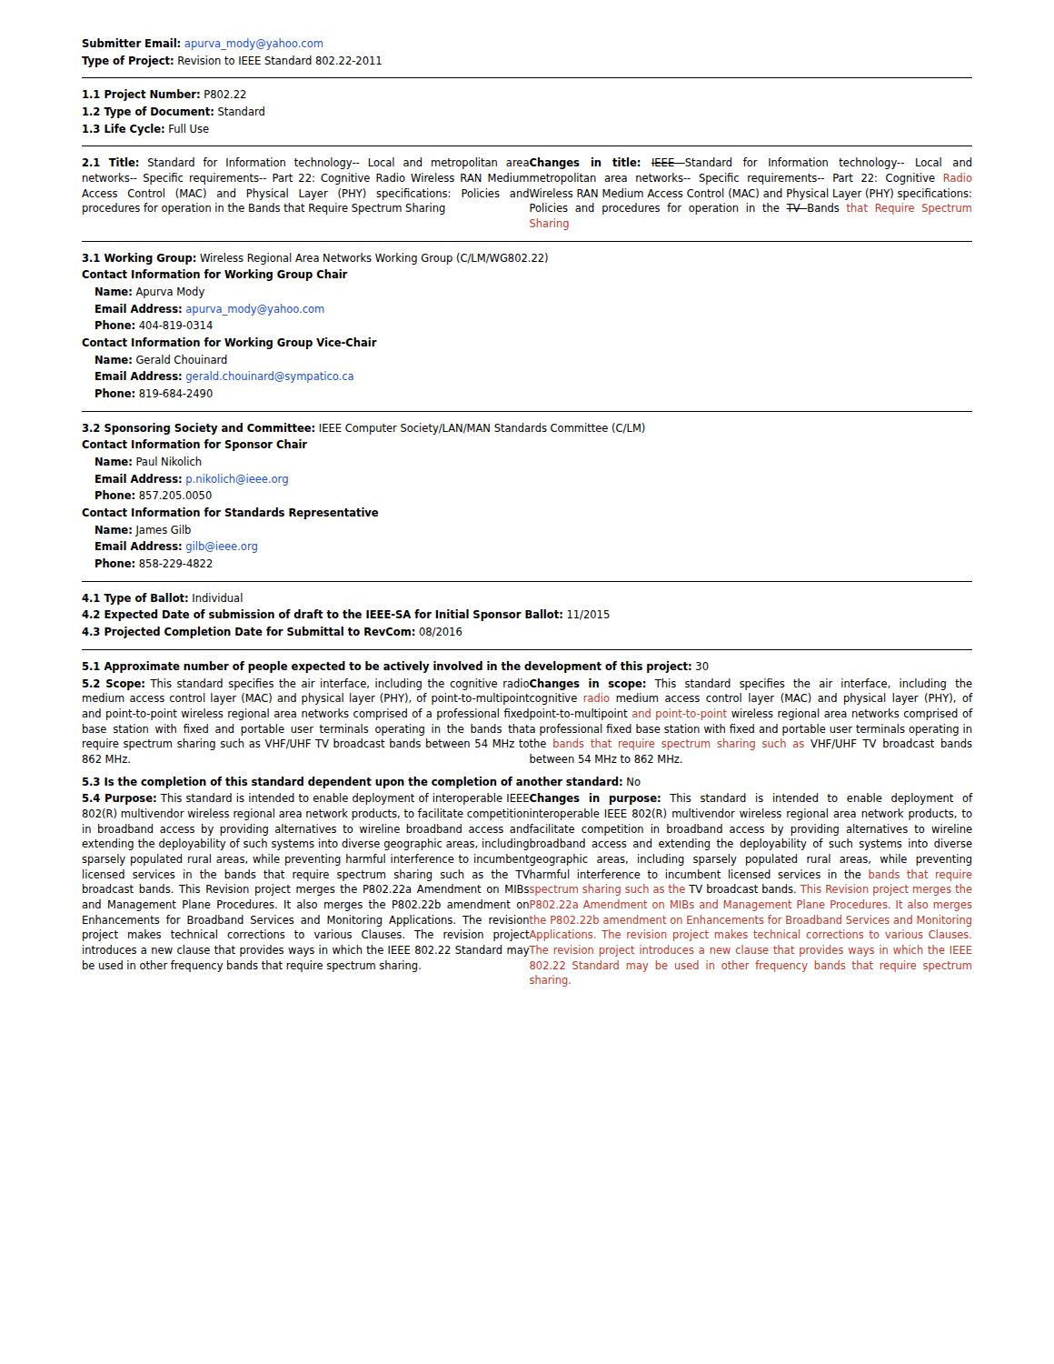Submitter Email: apurva_mody@yahoo.com
Type of Project: Revision to IEEE Standard 802.22-2011
1.1 Project Number: P802.22
1.2 Type of Document: Standard
1.3 Life Cycle: Full Use
| 2.1 Title: Standard for Information technology-- Local and metropolitan area networks-- Specific requirements-- Part 22: Cognitive Radio Wireless RAN Medium Access Control (MAC) and Physical Layer (PHY) specifications: Policies and procedures for operation in the Bands that Require Spectrum Sharing | Changes in title: IEEE Standard for Information technology-- Local and metropolitan area networks-- Specific requirements-- Part 22: Cognitive Radio Wireless RAN Medium Access Control (MAC) and Physical Layer (PHY) specifications: Policies and procedures for operation in the TV Bands that Require Spectrum Sharing |
3.1 Working Group: Wireless Regional Area Networks Working Group (C/LM/WG802.22)
Contact Information for Working Group Chair
Name: Apurva Mody
Email Address: apurva_mody@yahoo.com
Phone: 404-819-0314
Contact Information for Working Group Vice-Chair
Name: Gerald Chouinard
Email Address: gerald.chouinard@sympatico.ca
Phone: 819-684-2490
3.2 Sponsoring Society and Committee: IEEE Computer Society/LAN/MAN Standards Committee (C/LM)
Contact Information for Sponsor Chair
Name: Paul Nikolich
Email Address: p.nikolich@ieee.org
Phone: 857.205.0050
Contact Information for Standards Representative
Name: James Gilb
Email Address: gilb@ieee.org
Phone: 858-229-4822
4.1 Type of Ballot: Individual
4.2 Expected Date of submission of draft to the IEEE-SA for Initial Sponsor Ballot: 11/2015
4.3 Projected Completion Date for Submittal to RevCom: 08/2016
5.1 Approximate number of people expected to be actively involved in the development of this project: 30
| 5.2 Scope: This standard specifies the air interface, including the cognitive radio medium access control layer (MAC) and physical layer (PHY), of point-to-multipoint and point-to-point wireless regional area networks comprised of a professional fixed base station with fixed and portable user terminals operating in the bands that require spectrum sharing such as VHF/UHF TV broadcast bands between 54 MHz to 862 MHz. | Changes in scope: This standard specifies the air interface, including the cognitive radio medium access control layer (MAC) and physical layer (PHY), of point-to-multipoint and point-to-point wireless regional area networks comprised of a professional fixed base station with fixed and portable user terminals operating in the bands that require spectrum sharing such as VHF/UHF TV broadcast bands between 54 MHz to 862 MHz. |
5.3 Is the completion of this standard dependent upon the completion of another standard: No
| 5.4 Purpose: This standard is intended to enable deployment of interoperable IEEE 802(R) multivendor wireless regional area network products, to facilitate competition in broadband access by providing alternatives to wireline broadband access and extending the deployability of such systems into diverse geographic areas, including sparsely populated rural areas, while preventing harmful interference to incumbent licensed services in the bands that require spectrum sharing such as the TV broadcast bands. This Revision project merges the P802.22a Amendment on MIBs and Management Plane Procedures. It also merges the P802.22b amendment on Enhancements for Broadband Services and Monitoring Applications. The revision project makes technical corrections to various Clauses. The revision project introduces a new clause that provides ways in which the IEEE 802.22 Standard may be used in other frequency bands that require spectrum sharing. | Changes in purpose: This standard is intended to enable deployment of interoperable IEEE 802(R) multivendor wireless regional area network products, to facilitate competition in broadband access by providing alternatives to wireline broadband access and extending the deployability of such systems into diverse geographic areas, including sparsely populated rural areas, while preventing harmful interference to incumbent licensed services in the bands that require spectrum sharing such as the TV broadcast bands. This Revision project merges the P802.22a Amendment on MIBs and Management Plane Procedures. It also merges the P802.22b amendment on Enhancements for Broadband Services and Monitoring Applications. The revision project makes technical corrections to various Clauses. The revision project introduces a new clause that provides ways in which the IEEE 802.22 Standard may be used in other frequency bands that require spectrum sharing. |